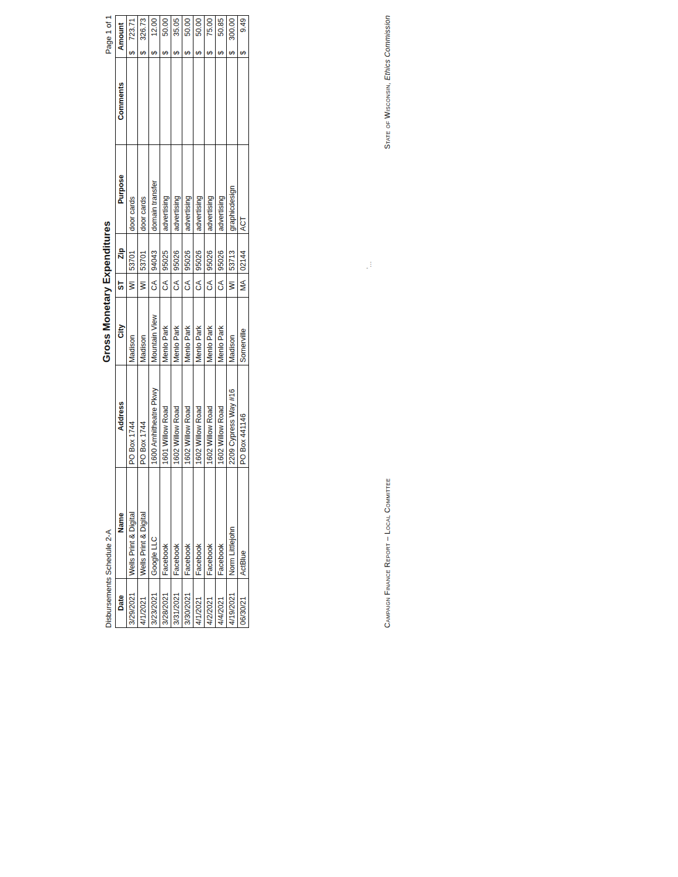Disbursements Schedule 2-A
Gross Monetary Expenditures
Page 1 of 1
| Date | Name | Address | City | ST | Zip | Purpose | Comments | Amount |
| --- | --- | --- | --- | --- | --- | --- | --- | --- |
| 3/29/2021 | Wells Print & Digital | PO Box 1744 | Madison | WI | 53701 | door cards | | $ | 723.71 |
| 4/1/2021 | Wells Print & Digital | PO Box 1744 | Madison | WI | 53701 | door cards | | $ | 326.73 |
| 3/23/2021 | Google LLC | 1600 Amhitheatre Pkwy | Mountain View | CA | 94043 | domain transfer | | $ | 12.00 |
| 3/28/2021 | Facebook | 1601 Willow Road | Menlo Park | CA | 95025 | advertising | | $ | 50.00 |
| 3/31/2021 | Facebook | 1602 Willow Road | Menlo Park | CA | 95026 | advertising | | $ | 35.05 |
| 3/30/2021 | Facebook | 1602 Willow Road | Menlo Park | CA | 95026 | advertising | | $ | 50.00 |
| 4/1/2021 | Facebook | 1602 Willow Road | Menlo Park | CA | 95026 | advertising | | $ | 50.00 |
| 4/2/2021 | Facebook | 1602 Willow Road | Menlo Park | CA | 95026 | advertising | | $ | 75.00 |
| 4/4/2021 | Facebook | 1602 Willow Road | Menlo Park | CA | 95026 | advertising | | $ | 50.85 |
| 4/19/2021 | Norm Littlejohn | 2209 Cypress Way #16 | Madison | WI | 53713 | graphicdesign | | $ | 300.00 |
| 06/30/21 | ActBlue | PO Box 441146 | Somerville | MA | 02144 | ACT | | $ | 9.49 |
‘…
Campaign Finance Report – Local Committee
State of Wisconsin, Ethics Commission